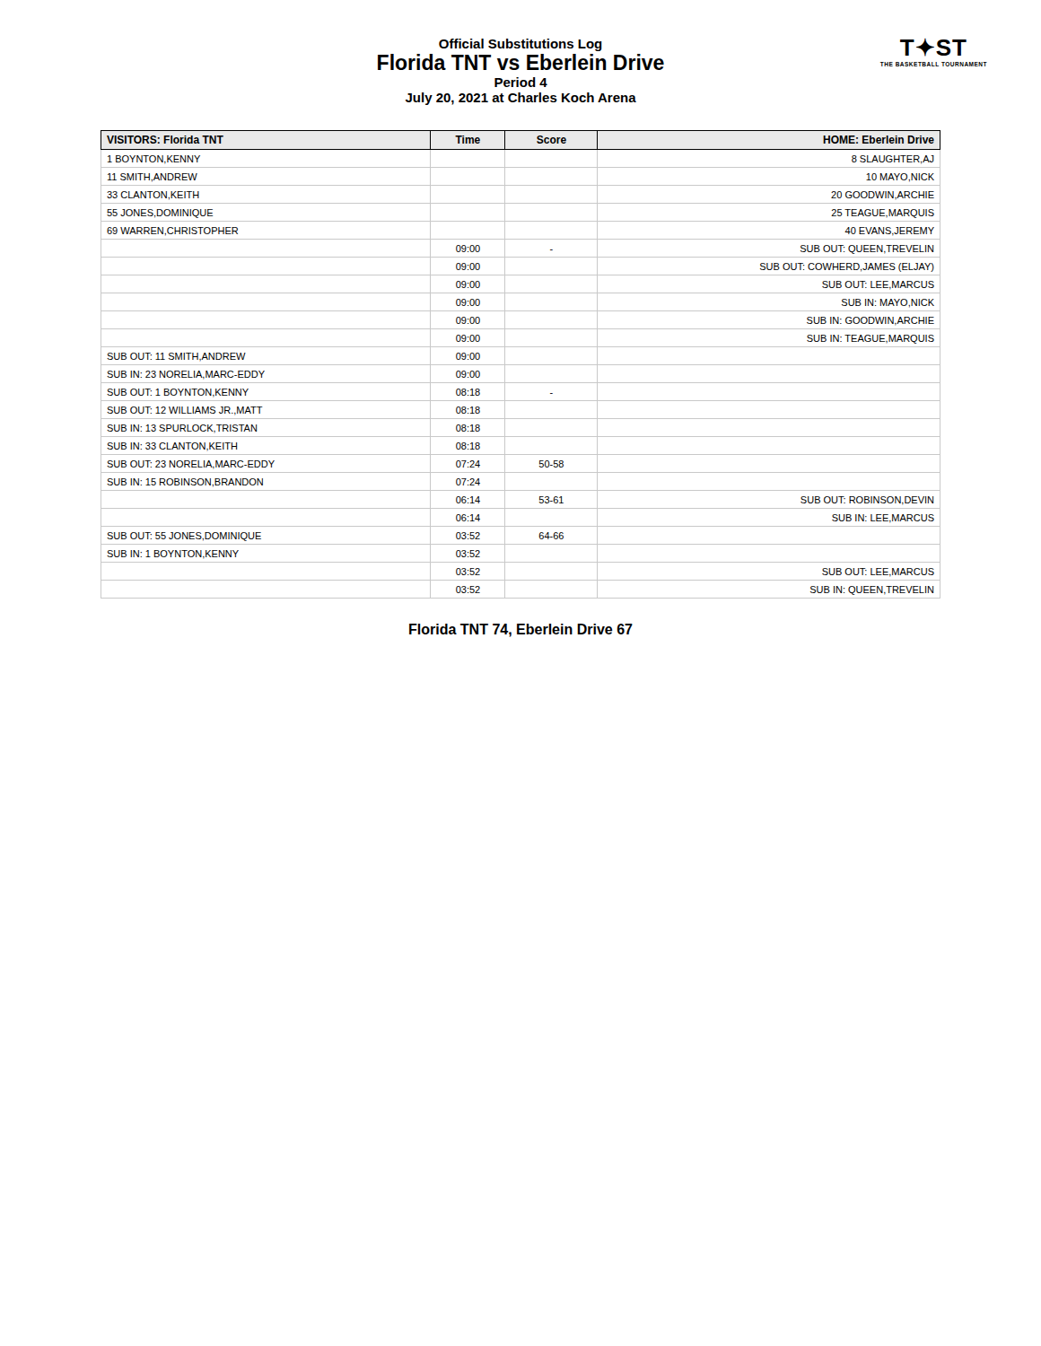T✦ST
THE BASKETBALL TOURNAMENT
Official Substitutions Log
Florida TNT vs Eberlein Drive
Period 4
July 20, 2021 at Charles Koch Arena
| VISITORS: Florida TNT | Time | Score | HOME: Eberlein Drive |
| --- | --- | --- | --- |
| 1 BOYNTON,KENNY | | | 8 SLAUGHTER,AJ |
| 11 SMITH,ANDREW | | | 10 MAYO,NICK |
| 33 CLANTON,KEITH | | | 20 GOODWIN,ARCHIE |
| 55 JONES,DOMINIQUE | | | 25 TEAGUE,MARQUIS |
| 69 WARREN,CHRISTOPHER | | | 40 EVANS,JEREMY |
| | 09:00 | - | SUB OUT: QUEEN,TREVELIN |
| | 09:00 | | SUB OUT: COWHERD,JAMES (ELJAY) |
| | 09:00 | | SUB OUT: LEE,MARCUS |
| | 09:00 | | SUB IN: MAYO,NICK |
| | 09:00 | | SUB IN: GOODWIN,ARCHIE |
| | 09:00 | | SUB IN: TEAGUE,MARQUIS |
| SUB OUT: 11 SMITH,ANDREW | 09:00 | | |
| SUB IN: 23 NORELIA,MARC-EDDY | 09:00 | | |
| SUB OUT: 1 BOYNTON,KENNY | 08:18 | - | |
| SUB OUT: 12 WILLIAMS JR.,MATT | 08:18 | | |
| SUB IN: 13 SPURLOCK,TRISTAN | 08:18 | | |
| SUB IN: 33 CLANTON,KEITH | 08:18 | | |
| SUB OUT: 23 NORELIA,MARC-EDDY | 07:24 | 50-58 | |
| SUB IN: 15 ROBINSON,BRANDON | 07:24 | | |
| | 06:14 | 53-61 | SUB OUT: ROBINSON,DEVIN |
| | 06:14 | | SUB IN: LEE,MARCUS |
| SUB OUT: 55 JONES,DOMINIQUE | 03:52 | 64-66 | |
| SUB IN: 1 BOYNTON,KENNY | 03:52 | | |
| | 03:52 | | SUB OUT: LEE,MARCUS |
| | 03:52 | | SUB IN: QUEEN,TREVELIN |
Florida TNT 74, Eberlein Drive 67